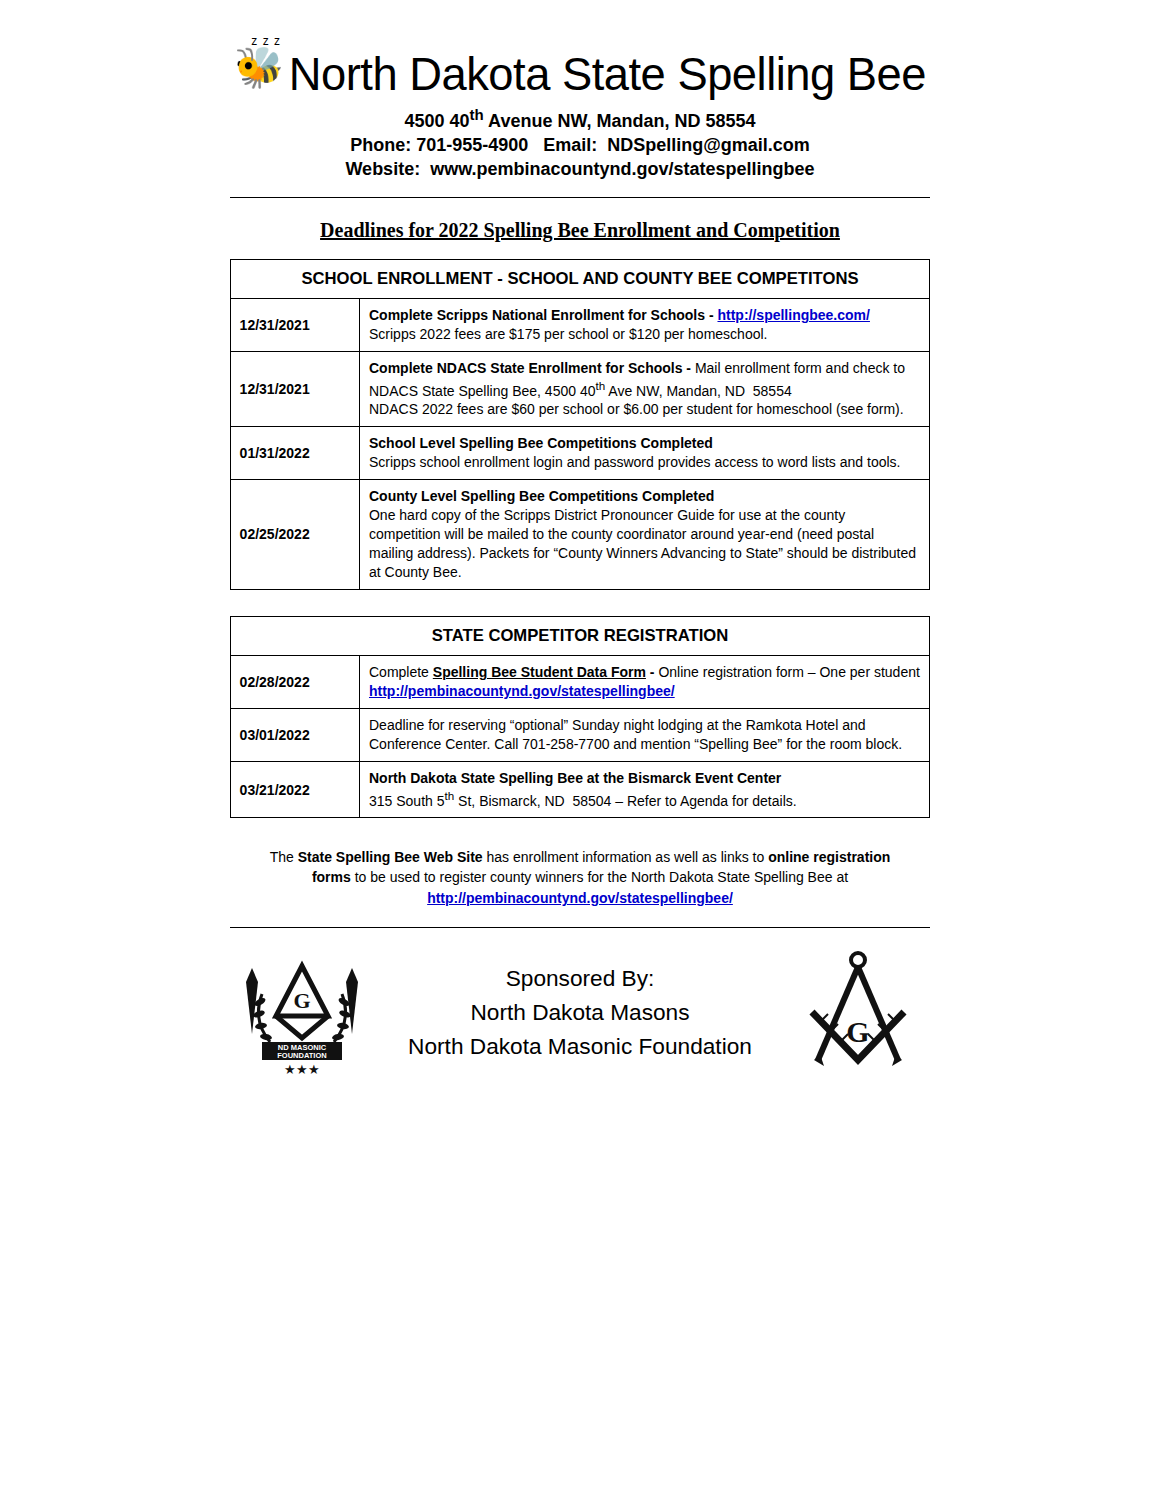z z z 🐝
North Dakota State Spelling Bee
4500 40th Avenue NW, Mandan, ND 58554
Phone: 701-955-4900 Email: NDSpelling@gmail.com
Website: www.pembinacountynd.gov/statespellingbee
Deadlines for 2022 Spelling Bee Enrollment and Competition
| SCHOOL ENROLLMENT - SCHOOL AND COUNTY BEE COMPETITONS |
| --- |
| 12/31/2021 | Complete Scripps National Enrollment for Schools - http://spellingbee.com/ Scripps 2022 fees are $175 per school or $120 per homeschool. |
| 12/31/2021 | Complete NDACS State Enrollment for Schools - Mail enrollment form and check to NDACS State Spelling Bee, 4500 40 th Ave NW, Mandan, ND 58554 NDACS 2022 fees are $60 per school or $6.00 per student for homeschool (see form). |
| 01/31/2022 | School Level Spelling Bee Competitions Completed Scripps school enrollment login and password provides access to word lists and tools. |
| 02/25/2022 | County Level Spelling Bee Competitions Completed One hard copy of the Scripps District Pronouncer Guide for use at the county competition will be mailed to the county coordinator around year-end (need postal mailing address). Packets for “County Winners Advancing to State” should be distributed at County Bee. |
| STATE COMPETITOR REGISTRATION |
| --- |
| 02/28/2022 | Complete Spelling Bee Student Data Form - Online registration form – One per student http://pembinacountynd.gov/statespellingbee/ |
| 03/01/2022 | Deadline for reserving “optional” Sunday night lodging at the Ramkota Hotel and Conference Center. Call 701-258-7700 and mention “Spelling Bee” for the room block. |
| 03/21/2022 | North Dakota State Spelling Bee at the Bismarck Event Center 315 South 5 th St, Bismarck, ND 58504 – Refer to Agenda for details. |
The State Spelling Bee Web Site has enrollment information as well as links to online registration forms to be used to register county winners for the North Dakota State Spelling Bee at
http://pembinacountynd.gov/statespellingbee/
G ND MASONIC FOUNDATION ★★★
Sponsored By:
North Dakota Masons
North Dakota Masonic Foundation
G